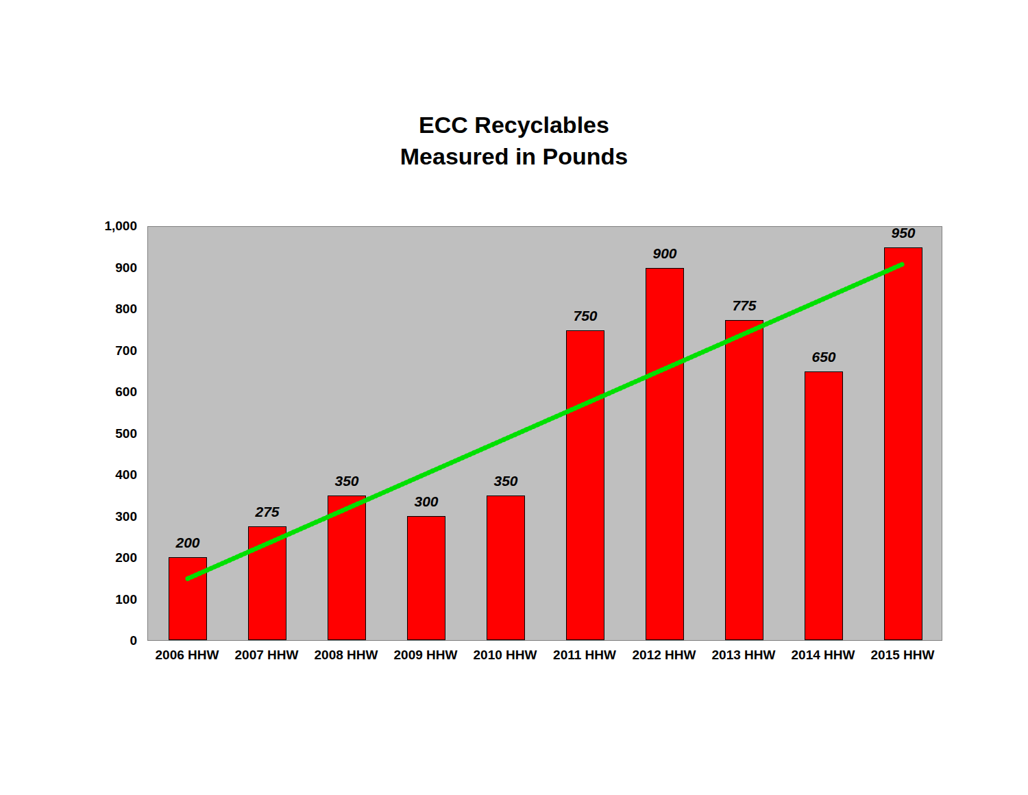ECC Recyclables
Measured in Pounds
1,000 900 800 700 600 500 400 300 200 100 0
200
275
350
300
350
750
900
775
650
950
2006 HHW 2007 HHW 2008 HHW 2009 HHW 2010 HHW 2011 HHW 2012 HHW 2013 HHW 2014 HHW 2015 HHW